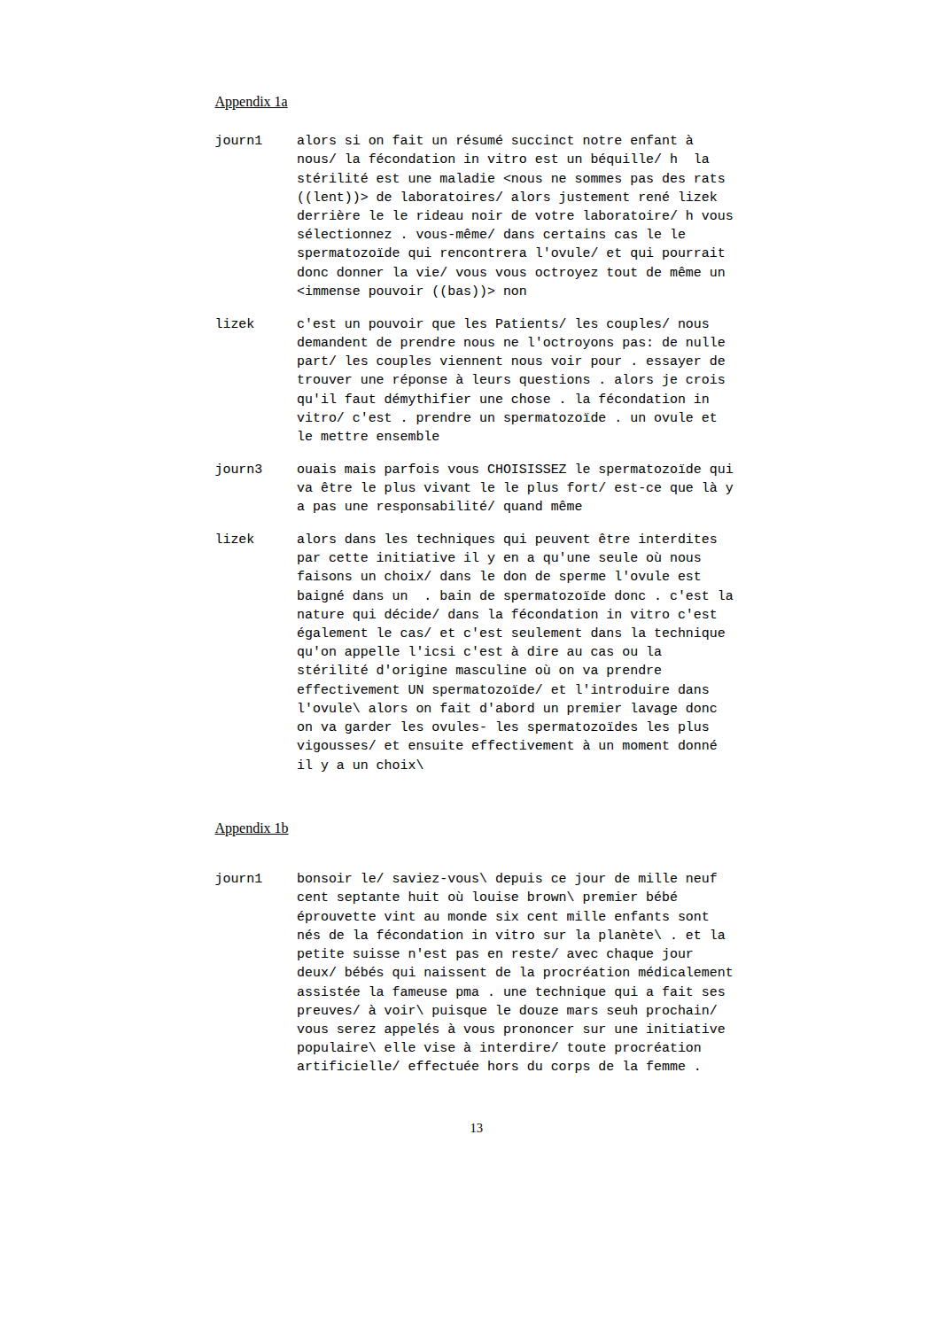Appendix 1a
| journ1 | alors si on fait un résumé succinct notre enfant à nous/ la fécondation in vitro est un béquille/ h la stérilité est une maladie <nous ne sommes pas des rats ((lent))> de laboratoires/ alors justement rené lizek derrière le le rideau noir de votre laboratoire/ h vous sélectionnez . vous-même/ dans certains cas le le spermatozoïde qui rencontrera l'ovule/ et qui pourrait donc donner la vie/ vous vous octroyez tout de même un <immense pouvoir ((bas))> non |
| lizek | c'est un pouvoir que les Patients/ les couples/ nous demandent de prendre nous ne l'octroyons pas: de nulle part/ les couples viennent nous voir pour . essayer de trouver une réponse à leurs questions . alors je crois qu'il faut démythifier une chose . la fécondation in vitro/ c'est . prendre un spermatozoïde . un ovule et le mettre ensemble |
| journ3 | ouais mais parfois vous CHOISISSEZ le spermatozoïde qui va être le plus vivant le le plus fort/ est-ce que là y a pas une responsabilité/ quand même |
| lizek | alors dans les techniques qui peuvent être interdites par cette initiative il y en a qu'une seule où nous faisons un choix/ dans le don de sperme l'ovule est baigné dans un . bain de spermatozoïde donc . c'est la nature qui décide/ dans la fécondation in vitro c'est également le cas/ et c'est seulement dans la technique qu'on appelle l'icsi c'est à dire au cas ou la stérilité d'origine masculine où on va prendre effectivement UN spermatozoïde/ et l'introduire dans l'ovule\ alors on fait d'abord un premier lavage donc on va garder les ovules- les spermatozoïdes les plus vigousses/ et ensuite effectivement à un moment donné il y a un choix\ |
Appendix 1b
| journ1 | bonsoir le/ saviez-vous\ depuis ce jour de mille neuf cent septante huit où louise brown\ premier bébé éprouvette vint au monde six cent mille enfants sont nés de la fécondation in vitro sur la planète\ . et la petite suisse n'est pas en reste/ avec chaque jour deux/ bébés qui naissent de la procréation médicalement assistée la fameuse pma . une technique qui a fait ses preuves/ à voir\ puisque le douze mars seuh prochain/ vous serez appelés à vous prononcer sur une initiative populaire\ elle vise à interdire/ toute procréation artificielle/ effectuée hors du corps de la femme . |
13